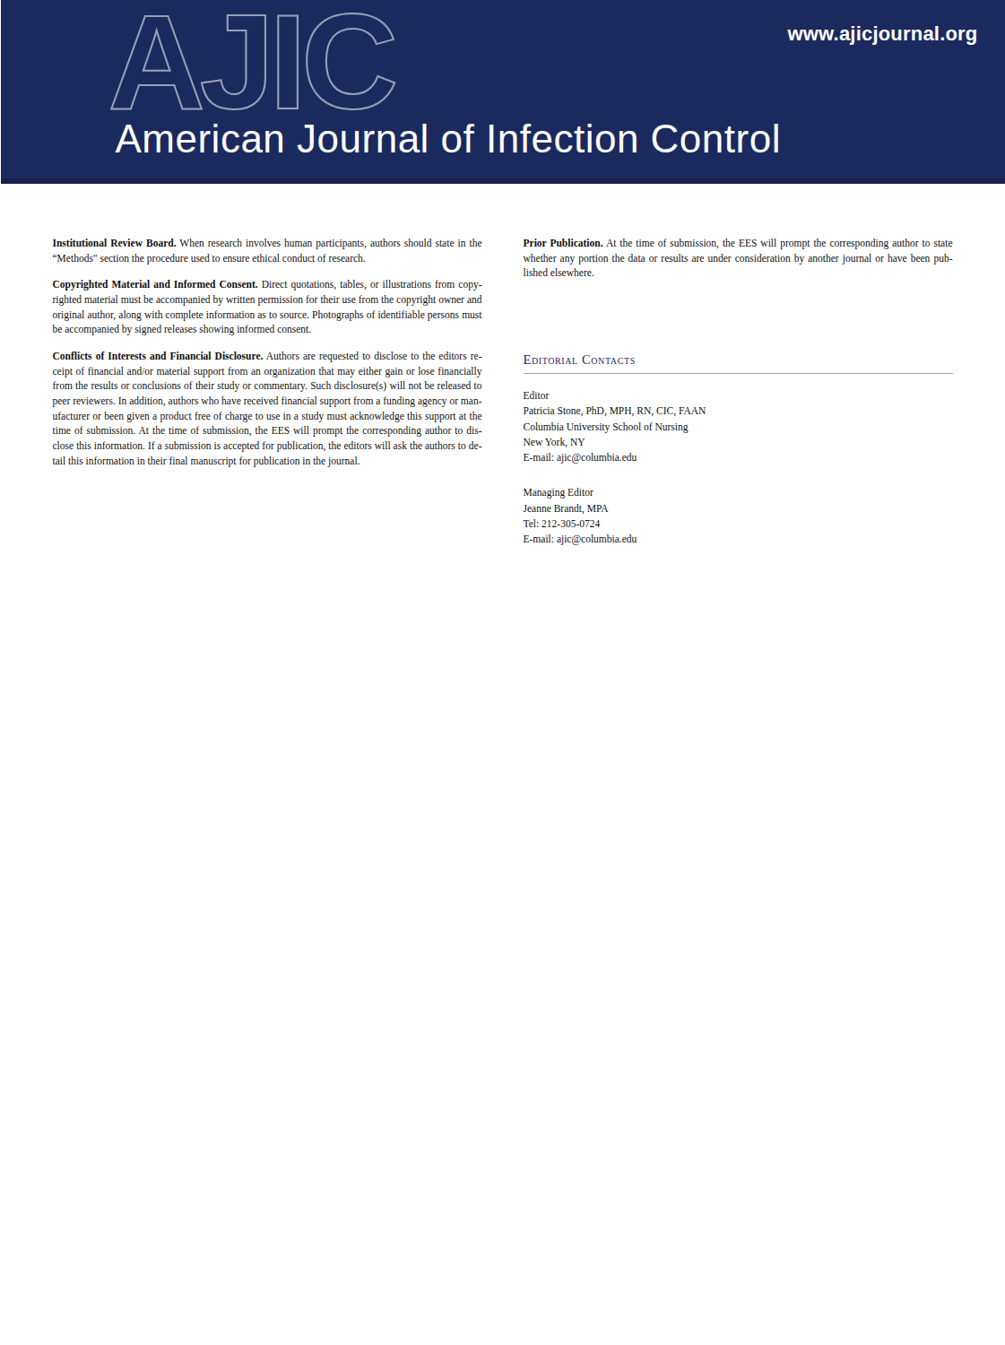www.ajicjournal.org
AJIC
American Journal of Infection Control
Institutional Review Board. When research involves human participants, authors should state in the “Methods" section the procedure used to ensure ethical conduct of research.
Copyrighted Material and Informed Consent. Direct quotations, tables, or illustrations from copyrighted material must be accompanied by written permission for their use from the copyright owner and original author, along with complete information as to source. Photographs of identifiable persons must be accompanied by signed releases showing informed consent.
Conflicts of Interests and Financial Disclosure. Authors are requested to disclose to the editors receipt of financial and/or material support from an organization that may either gain or lose financially from the results or conclusions of their study or commentary. Such disclosure(s) will not be released to peer reviewers. In addition, authors who have received financial support from a funding agency or manufacturer or been given a product free of charge to use in a study must acknowledge this support at the time of submission. At the time of submission, the EES will prompt the corresponding author to disclose this information. If a submission is accepted for publication, the editors will ask the authors to detail this information in their final manuscript for publication in the journal.
Prior Publication. At the time of submission, the EES will prompt the corresponding author to state whether any portion the data or results are under consideration by another journal or have been published elsewhere.
Editorial Contacts
Editor
Patricia Stone, PhD, MPH, RN, CIC, FAAN
Columbia University School of Nursing
New York, NY
E-mail: ajic@columbia.edu
Managing Editor
Jeanne Brandt, MPA
Tel: 212-305-0724
E-mail: ajic@columbia.edu